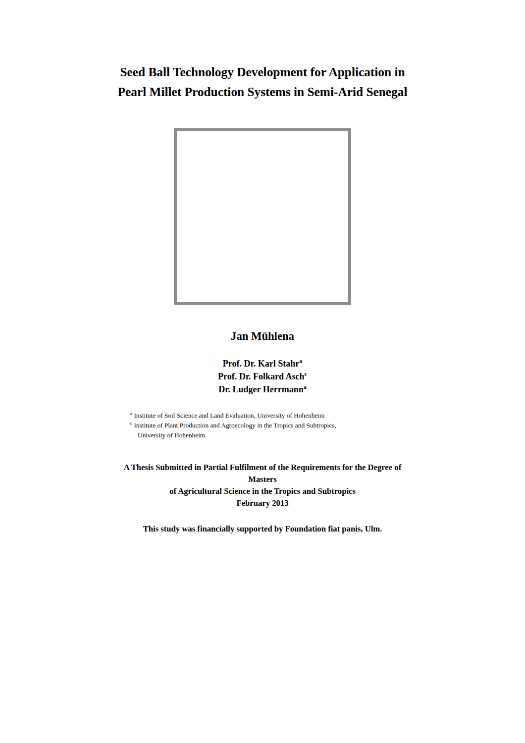Seed Ball Technology Development for Application in Pearl Millet Production Systems in Semi-Arid Senegal
Jan Mühlena
Prof. Dr. Karl Stahra
Prof. Dr. Folkard Aschc
Dr. Ludger Herrmanna
a Institute of Soil Science and Land Evaluation, University of Hohenheim
c Institute of Plant Production and Agroecology in the Tropics and Subtropics, University of Hohenheim
A Thesis Submitted in Partial Fulfilment of the Requirements for the Degree of Masters
of Agricultural Science in the Tropics and Subtropics
February 2013
This study was financially supported by Foundation fiat panis, Ulm.